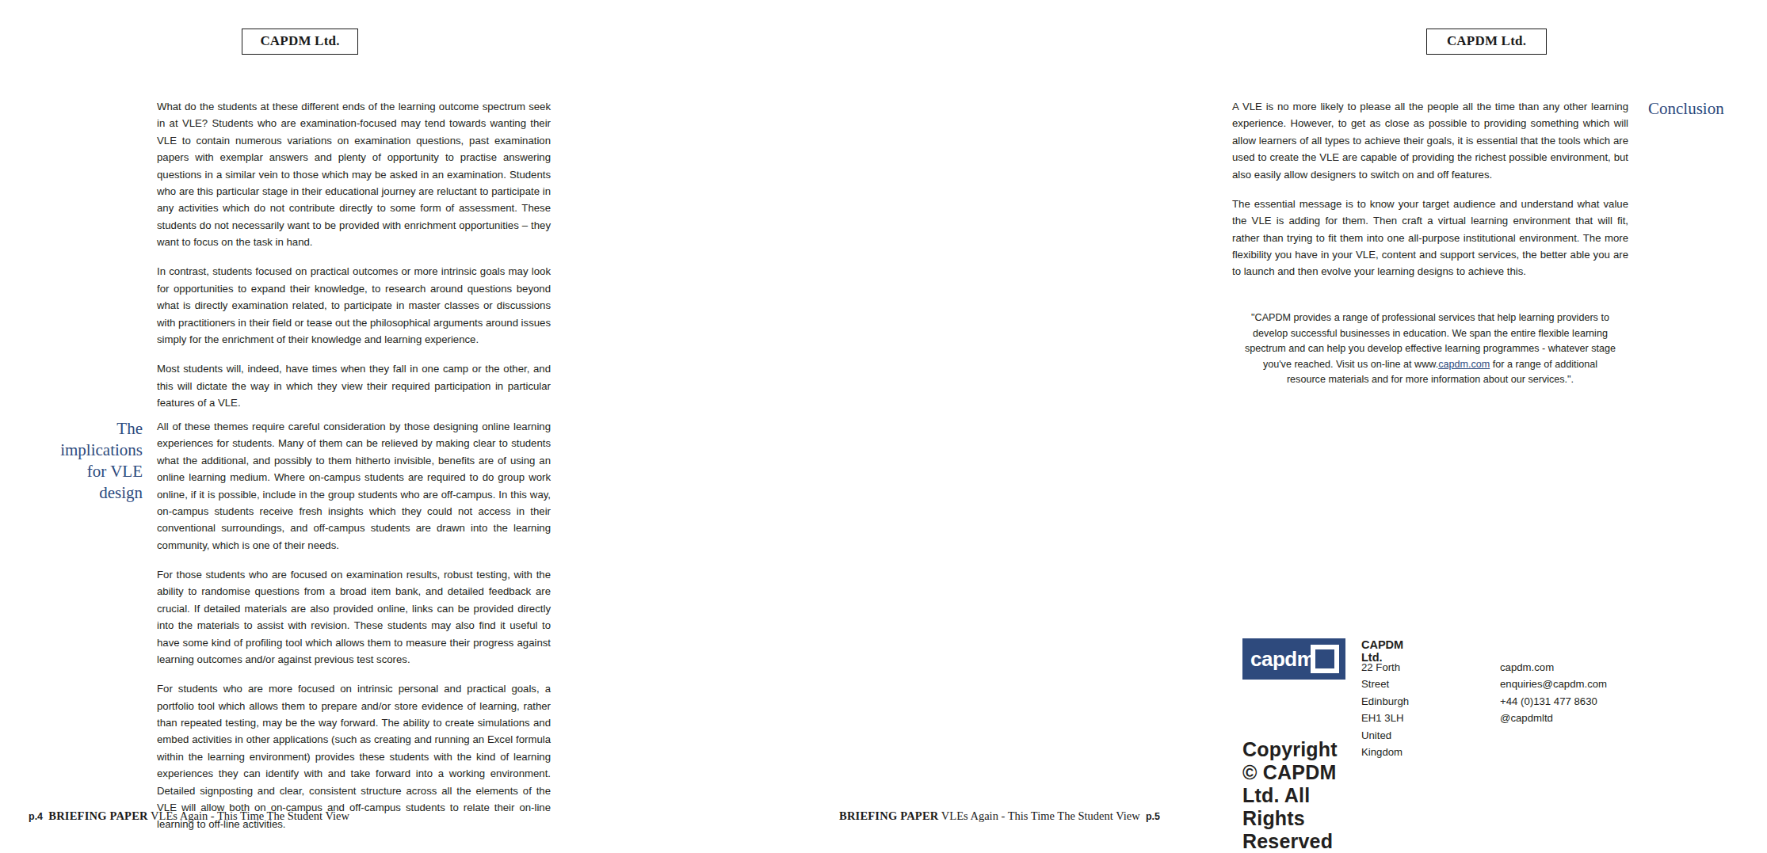CAPDM Ltd.
What do the students at these different ends of the learning outcome spectrum seek in at VLE? Students who are examination-focused may tend towards wanting their VLE to contain numerous variations on examination questions, past examination papers with exemplar answers and plenty of opportunity to practise answering questions in a similar vein to those which may be asked in an examination. Students who are this particular stage in their educational journey are reluctant to participate in any activities which do not contribute directly to some form of assessment. These students do not necessarily want to be provided with enrichment opportunities – they want to focus on the task in hand.
In contrast, students focused on practical outcomes or more intrinsic goals may look for opportunities to expand their knowledge, to research around questions beyond what is directly examination related, to participate in master classes or discussions with practitioners in their field or tease out the philosophical arguments around issues simply for the enrichment of their knowledge and learning experience.
Most students will, indeed, have times when they fall in one camp or the other, and this will dictate the way in which they view their required participation in particular features of a VLE.
The
implications
for VLE
design
All of these themes require careful consideration by those designing online learning experiences for students. Many of them can be relieved by making clear to students what the additional, and possibly to them hitherto invisible, benefits are of using an online learning medium. Where on-campus students are required to do group work online, if it is possible, include in the group students who are off-campus. In this way, on-campus students receive fresh insights which they could not access in their conventional surroundings, and off-campus students are drawn into the learning community, which is one of their needs.
For those students who are focused on examination results, robust testing, with the ability to randomise questions from a broad item bank, and detailed feedback are crucial. If detailed materials are also provided online, links can be provided directly into the materials to assist with revision. These students may also find it useful to have some kind of profiling tool which allows them to measure their progress against learning outcomes and/or against previous test scores.
For students who are more focused on intrinsic personal and practical goals, a portfolio tool which allows them to prepare and/or store evidence of learning, rather than repeated testing, may be the way forward. The ability to create simulations and embed activities in other applications (such as creating and running an Excel formula within the learning environment) provides these students with the kind of learning experiences they can identify with and take forward into a working environment. Detailed signposting and clear, consistent structure across all the elements of the VLE will allow both on on-campus and off-campus students to relate their on-line learning to off-line activities.
p.4 BRIEFING PAPER VLEs Again - This Time The Student View
CAPDM Ltd.
Conclusion
A VLE is no more likely to please all the people all the time than any other learning experience. However, to get as close as possible to providing something which will allow learners of all types to achieve their goals, it is essential that the tools which are used to create the VLE are capable of providing the richest possible environment, but also easily allow designers to switch on and off features.
The essential message is to know your target audience and understand what value the VLE is adding for them. Then craft a virtual learning environment that will fit, rather than trying to fit them into one all-purpose institutional environment. The more flexibility you have in your VLE, content and support services, the better able you are to launch and then evolve your learning designs to achieve this.
"CAPDM provides a range of professional services that help learning providers to develop successful businesses in education. We span the entire flexible learning spectrum and can help you develop effective learning programmes - whatever stage you've reached. Visit us on-line at www.capdm.com for a range of additional resource materials and for more information about our services.".
capdm
CAPDM Ltd.
22 Forth Street
Edinburgh
EH1 3LH
United Kingdom
capdm.com
enquiries@capdm.com
+44 (0)131 477 8630
@capdmltd
Copyright © CAPDM Ltd. All Rights Reserved
BRIEFING PAPER VLEs Again - This Time The Student View p.5